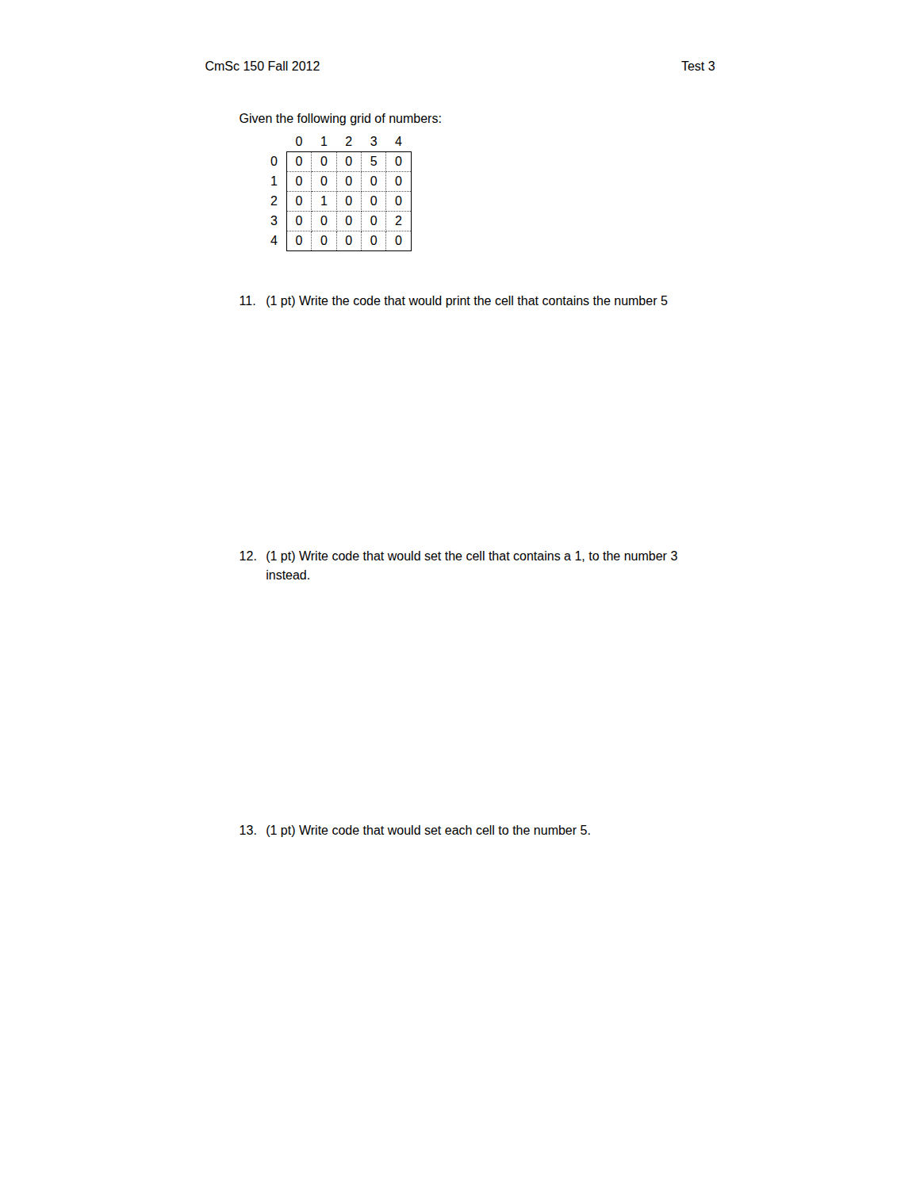CmSc 150 Fall 2012 Test 3
Given the following grid of numbers:
| | 0 | 1 | 2 | 3 | 4 |
| 0 | 0 | 0 | 0 | 5 | 0 |
| 1 | 0 | 0 | 0 | 0 | 0 |
| 2 | 0 | 1 | 0 | 0 | 0 |
| 3 | 0 | 0 | 0 | 0 | 2 |
| 4 | 0 | 0 | 0 | 0 | 0 |
11. (1 pt) Write the code that would print the cell that contains the number 5
12. (1 pt) Write code that would set the cell that contains a 1, to the number 3 instead.
13. (1 pt) Write code that would set each cell to the number 5.